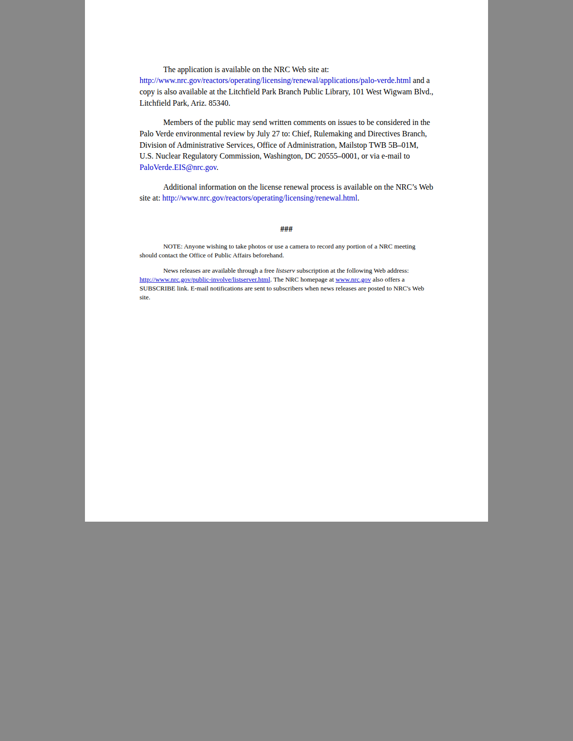The application is available on the NRC Web site at: http://www.nrc.gov/reactors/operating/licensing/renewal/applications/palo-verde.html and a copy is also available at the Litchfield Park Branch Public Library, 101 West Wigwam Blvd., Litchfield Park, Ariz. 85340.
Members of the public may send written comments on issues to be considered in the Palo Verde environmental review by July 27 to: Chief, Rulemaking and Directives Branch, Division of Administrative Services, Office of Administration, Mailstop TWB 5B–01M, U.S. Nuclear Regulatory Commission, Washington, DC 20555–0001, or via e-mail to PaloVerde.EIS@nrc.gov.
Additional information on the license renewal process is available on the NRC’s Web site at: http://www.nrc.gov/reactors/operating/licensing/renewal.html.
###
NOTE: Anyone wishing to take photos or use a camera to record any portion of a NRC meeting should contact the Office of Public Affairs beforehand.
News releases are available through a free listserv subscription at the following Web address: http://www.nrc.gov/public-involve/listserver.html. The NRC homepage at www.nrc.gov also offers a SUBSCRIBE link. E-mail notifications are sent to subscribers when news releases are posted to NRC's Web site.